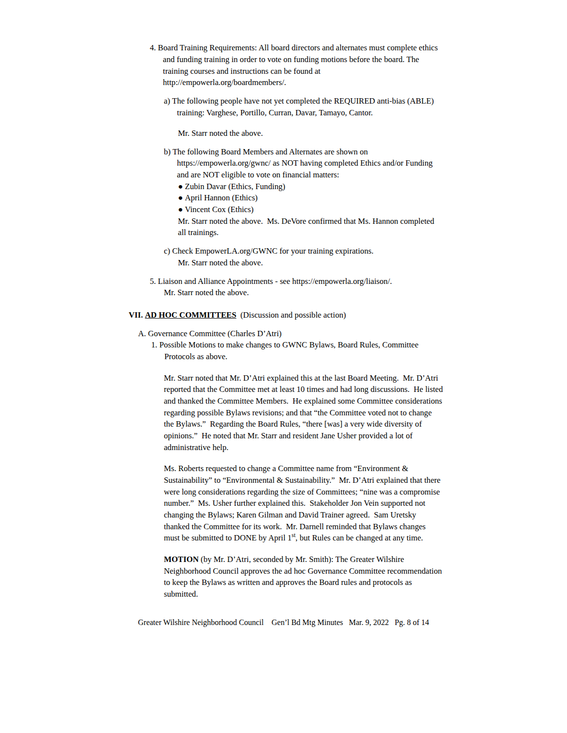4. Board Training Requirements: All board directors and alternates must complete ethics and funding training in order to vote on funding motions before the board. The training courses and instructions can be found at http://empowerla.org/boardmembers/.
a) The following people have not yet completed the REQUIRED anti-bias (ABLE) training: Varghese, Portillo, Curran, Davar, Tamayo, Cantor.
Mr. Starr noted the above.
b) The following Board Members and Alternates are shown on https://empowerla.org/gwnc/ as NOT having completed Ethics and/or Funding and are NOT eligible to vote on financial matters:
Zubin Davar (Ethics, Funding)
April Hannon (Ethics)
Vincent Cox (Ethics)
Mr. Starr noted the above. Ms. DeVore confirmed that Ms. Hannon completed all trainings.
c) Check EmpowerLA.org/GWNC for your training expirations.
Mr. Starr noted the above.
5. Liaison and Alliance Appointments - see https://empowerla.org/liaison/.
Mr. Starr noted the above.
VII. AD HOC COMMITTEES (Discussion and possible action)
A. Governance Committee (Charles D’Atri)
1. Possible Motions to make changes to GWNC Bylaws, Board Rules, Committee Protocols as above.
Mr. Starr noted that Mr. D’Atri explained this at the last Board Meeting. Mr. D’Atri reported that the Committee met at least 10 times and had long discussions. He listed and thanked the Committee Members. He explained some Committee considerations regarding possible Bylaws revisions; and that “the Committee voted not to change the Bylaws.” Regarding the Board Rules, “there [was] a very wide diversity of opinions.” He noted that Mr. Starr and resident Jane Usher provided a lot of administrative help.
Ms. Roberts requested to change a Committee name from “Environment & Sustainability” to “Environmental & Sustainability.” Mr. D’Atri explained that there were long considerations regarding the size of Committees; “nine was a compromise number.” Ms. Usher further explained this. Stakeholder Jon Vein supported not changing the Bylaws; Karen Gilman and David Trainer agreed. Sam Uretsky thanked the Committee for its work. Mr. Darnell reminded that Bylaws changes must be submitted to DONE by April 1st, but Rules can be changed at any time.
MOTION (by Mr. D’Atri, seconded by Mr. Smith): The Greater Wilshire Neighborhood Council approves the ad hoc Governance Committee recommendation to keep the Bylaws as written and approves the Board rules and protocols as submitted.
Greater Wilshire Neighborhood Council Gen’l Bd Mtg Minutes Mar. 9, 2022 Pg. 8 of 14